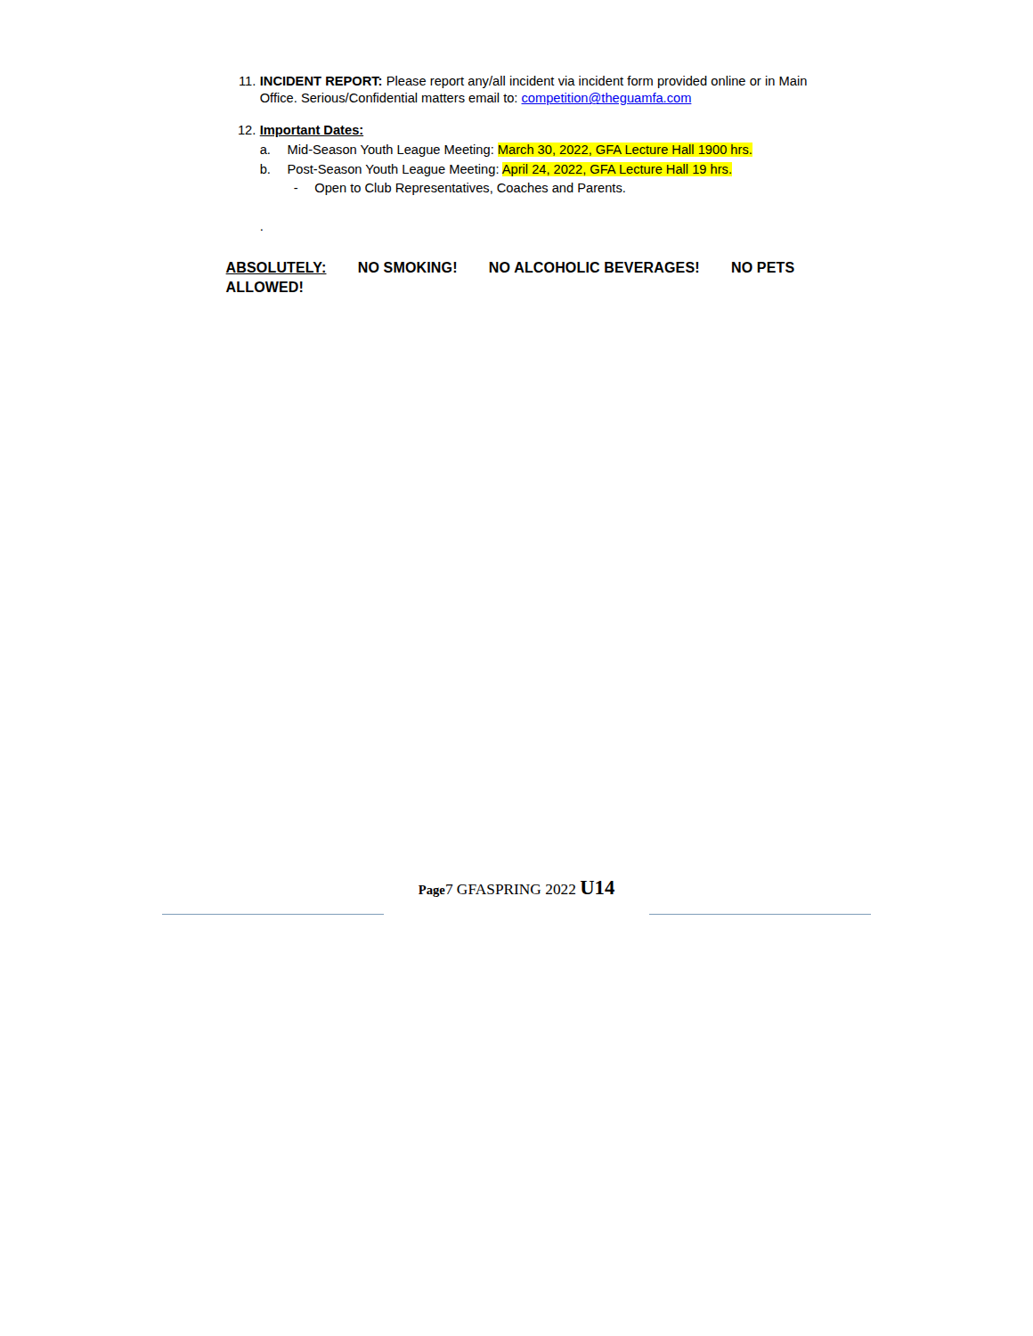11.
INCIDENT REPORT: Please report any/all incident via incident form provided online or in Main Office. Serious/Confidential matters email to: competition@theguamfa.com
12.
Important Dates:
a. Mid-Season Youth League Meeting: March 30, 2022, GFA Lecture Hall 1900 hrs.
b. Post-Season Youth League Meeting: April 24, 2022, GFA Lecture Hall 19 hrs.
Open to Club Representatives, Coaches and Parents.
.
ABSOLUTELY: NO SMOKING! NO ALCOHOLIC BEVERAGES! NO PETS ALLOWED!
Page7 GFASPRING 2022 U14